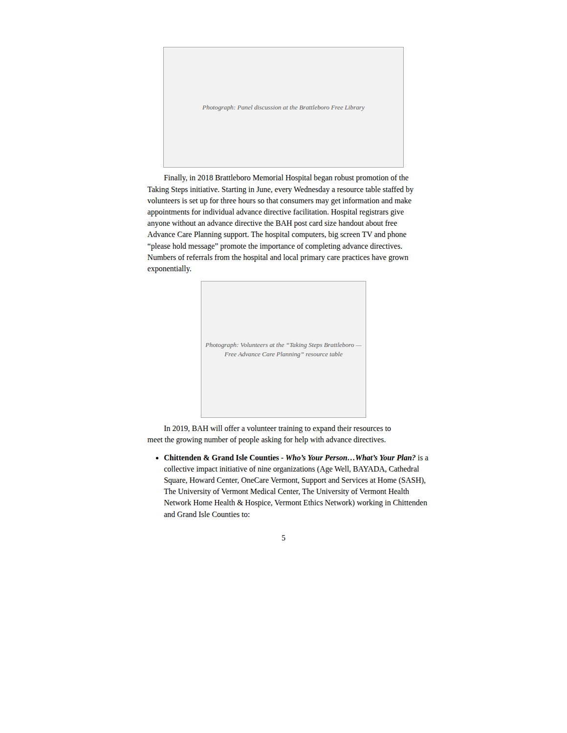Photograph: Panel discussion at the Brattleboro Free Library
Finally, in 2018 Brattleboro Memorial Hospital began robust promotion of the Taking Steps initiative. Starting in June, every Wednesday a resource table staffed by volunteers is set up for three hours so that consumers may get information and make appointments for individual advance directive facilitation. Hospital registrars give anyone without an advance directive the BAH post card size handout about free Advance Care Planning support. The hospital computers, big screen TV and phone “please hold message” promote the importance of completing advance directives. Numbers of referrals from the hospital and local primary care practices have grown exponentially.
Photograph: Volunteers at the “Taking Steps Brattleboro — Free Advance Care Planning” resource table
In 2019, BAH will offer a volunteer training to expand their resources to meet the growing number of people asking for help with advance directives.
Chittenden & Grand Isle Counties - Who’s Your Person…What’s Your Plan? is a collective impact initiative of nine organizations (Age Well, BAYADA, Cathedral Square, Howard Center, OneCare Vermont, Support and Services at Home (SASH), The University of Vermont Medical Center, The University of Vermont Health Network Home Health & Hospice, Vermont Ethics Network) working in Chittenden and Grand Isle Counties to:
5